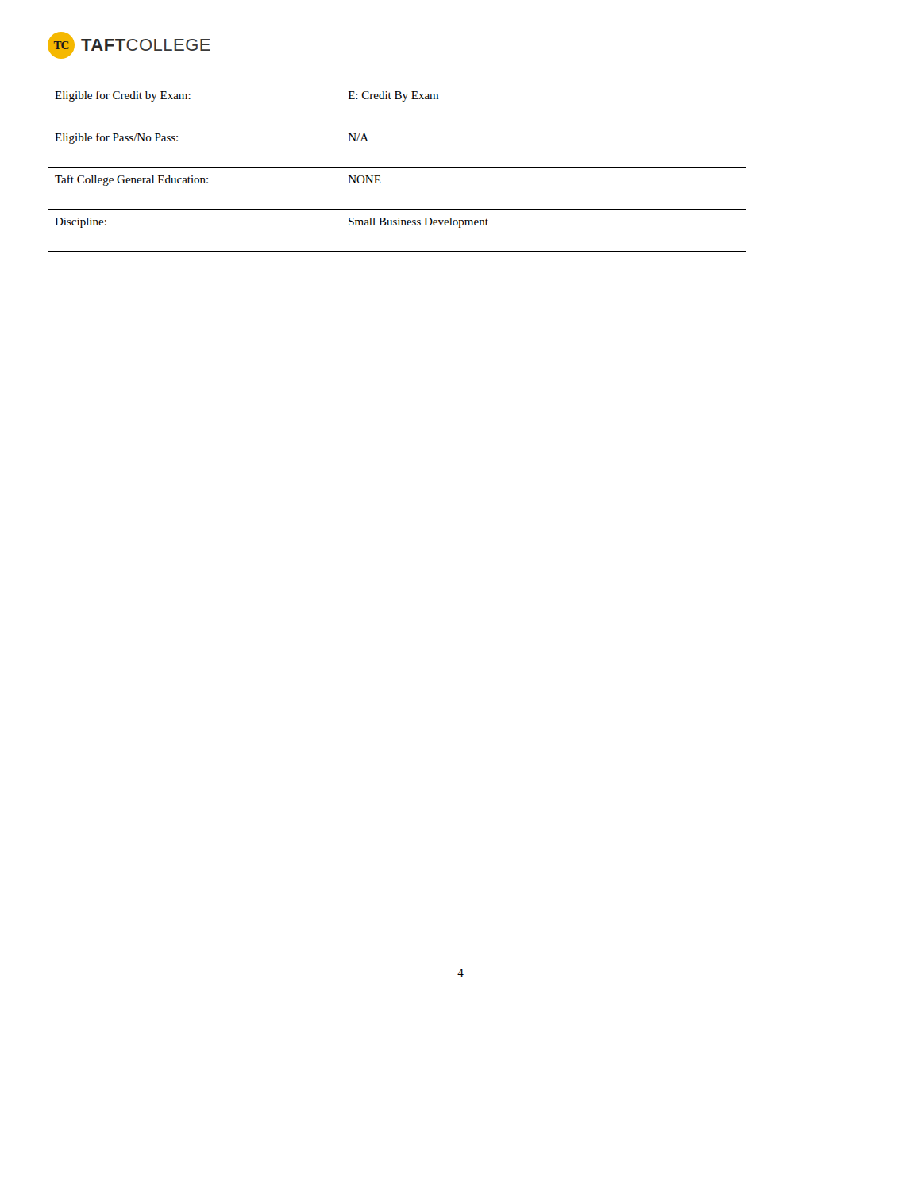TAFTCOLLEGE
| Eligible for Credit by Exam: | E: Credit By Exam |
| Eligible for Pass/No Pass: | N/A |
| Taft College General Education: | NONE |
| Discipline: | Small Business Development |
4